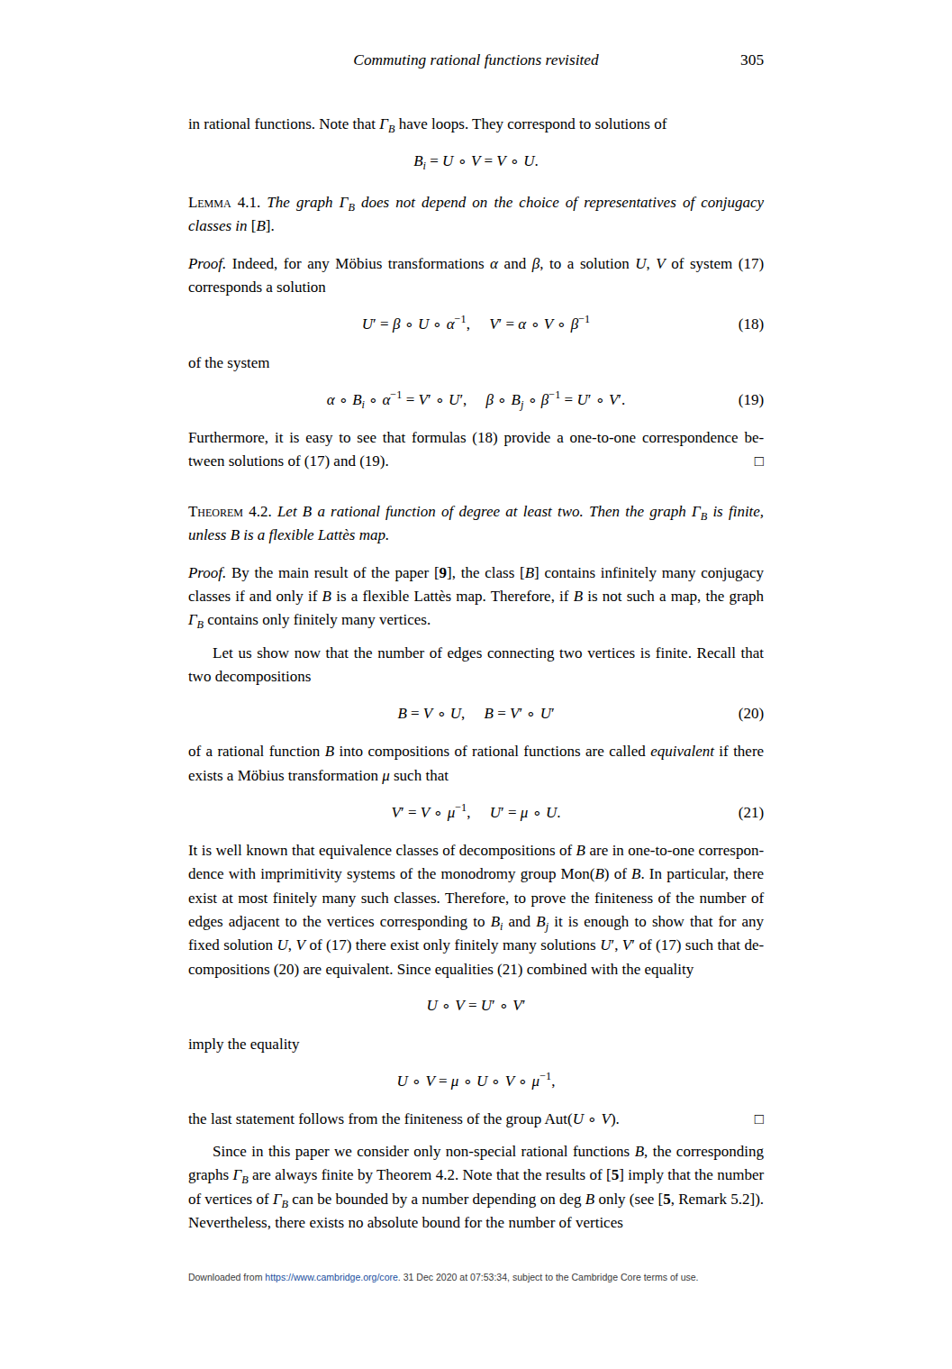Commuting rational functions revisited 305
in rational functions. Note that ΓB have loops. They correspond to solutions of
Bi = U ∘ V = V ∘ U.
Lemma 4.1. The graph ΓB does not depend on the choice of representatives of conjugacy classes in [B].
Proof. Indeed, for any Möbius transformations α and β, to a solution U, V of system (17) corresponds a solution
U′ = β ∘ U ∘ α−1, V′ = α ∘ V ∘ β−1 (18)
of the system
α ∘ Bi ∘ α−1 = V′ ∘ U′, β ∘ Bj ∘ β−1 = U′ ∘ V′. (19)
Furthermore, it is easy to see that formulas (18) provide a one-to-one correspondence between solutions of (17) and (19). □
Theorem 4.2. Let B a rational function of degree at least two. Then the graph ΓB is finite, unless B is a flexible Lattès map.
Proof. By the main result of the paper [9], the class [B] contains infinitely many conjugacy classes if and only if B is a flexible Lattès map. Therefore, if B is not such a map, the graph ΓB contains only finitely many vertices.
Let us show now that the number of edges connecting two vertices is finite. Recall that two decompositions
B = V ∘ U, B = V′ ∘ U′ (20)
of a rational function B into compositions of rational functions are called equivalent if there exists a Möbius transformation μ such that
V′ = V ∘ μ−1, U′ = μ ∘ U. (21)
It is well known that equivalence classes of decompositions of B are in one-to-one correspondence with imprimitivity systems of the monodromy group Mon(B) of B. In particular, there exist at most finitely many such classes. Therefore, to prove the finiteness of the number of edges adjacent to the vertices corresponding to Bi and Bj it is enough to show that for any fixed solution U, V of (17) there exist only finitely many solutions U′, V′ of (17) such that decompositions (20) are equivalent. Since equalities (21) combined with the equality
U ∘ V = U′ ∘ V′
imply the equality
U ∘ V = μ ∘ U ∘ V ∘ μ−1,
the last statement follows from the finiteness of the group Aut(U ∘ V). □
Since in this paper we consider only non-special rational functions B, the corresponding graphs ΓB are always finite by Theorem 4.2. Note that the results of [5] imply that the number of vertices of ΓB can be bounded by a number depending on deg B only (see [5, Remark 5.2]). Nevertheless, there exists no absolute bound for the number of vertices
Downloaded from https://www.cambridge.org/core. 31 Dec 2020 at 07:53:34, subject to the Cambridge Core terms of use.